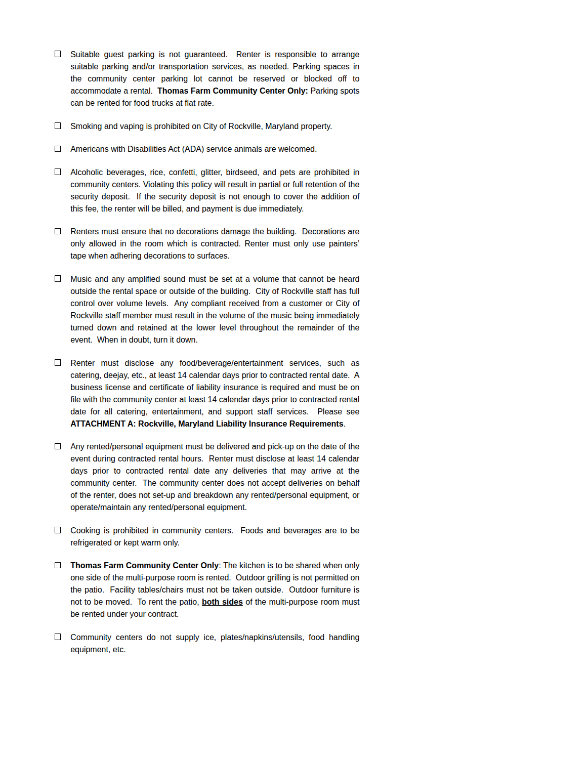Suitable guest parking is not guaranteed. Renter is responsible to arrange suitable parking and/or transportation services, as needed. Parking spaces in the community center parking lot cannot be reserved or blocked off to accommodate a rental. Thomas Farm Community Center Only: Parking spots can be rented for food trucks at flat rate.
Smoking and vaping is prohibited on City of Rockville, Maryland property.
Americans with Disabilities Act (ADA) service animals are welcomed.
Alcoholic beverages, rice, confetti, glitter, birdseed, and pets are prohibited in community centers. Violating this policy will result in partial or full retention of the security deposit. If the security deposit is not enough to cover the addition of this fee, the renter will be billed, and payment is due immediately.
Renters must ensure that no decorations damage the building. Decorations are only allowed in the room which is contracted. Renter must only use painters’ tape when adhering decorations to surfaces.
Music and any amplified sound must be set at a volume that cannot be heard outside the rental space or outside of the building. City of Rockville staff has full control over volume levels. Any compliant received from a customer or City of Rockville staff member must result in the volume of the music being immediately turned down and retained at the lower level throughout the remainder of the event. When in doubt, turn it down.
Renter must disclose any food/beverage/entertainment services, such as catering, deejay, etc., at least 14 calendar days prior to contracted rental date. A business license and certificate of liability insurance is required and must be on file with the community center at least 14 calendar days prior to contracted rental date for all catering, entertainment, and support staff services. Please see ATTACHMENT A: Rockville, Maryland Liability Insurance Requirements.
Any rented/personal equipment must be delivered and pick-up on the date of the event during contracted rental hours. Renter must disclose at least 14 calendar days prior to contracted rental date any deliveries that may arrive at the community center. The community center does not accept deliveries on behalf of the renter, does not set-up and breakdown any rented/personal equipment, or operate/maintain any rented/personal equipment.
Cooking is prohibited in community centers. Foods and beverages are to be refrigerated or kept warm only.
Thomas Farm Community Center Only: The kitchen is to be shared when only one side of the multi-purpose room is rented. Outdoor grilling is not permitted on the patio. Facility tables/chairs must not be taken outside. Outdoor furniture is not to be moved. To rent the patio, both sides of the multi-purpose room must be rented under your contract.
Community centers do not supply ice, plates/napkins/utensils, food handling equipment, etc.